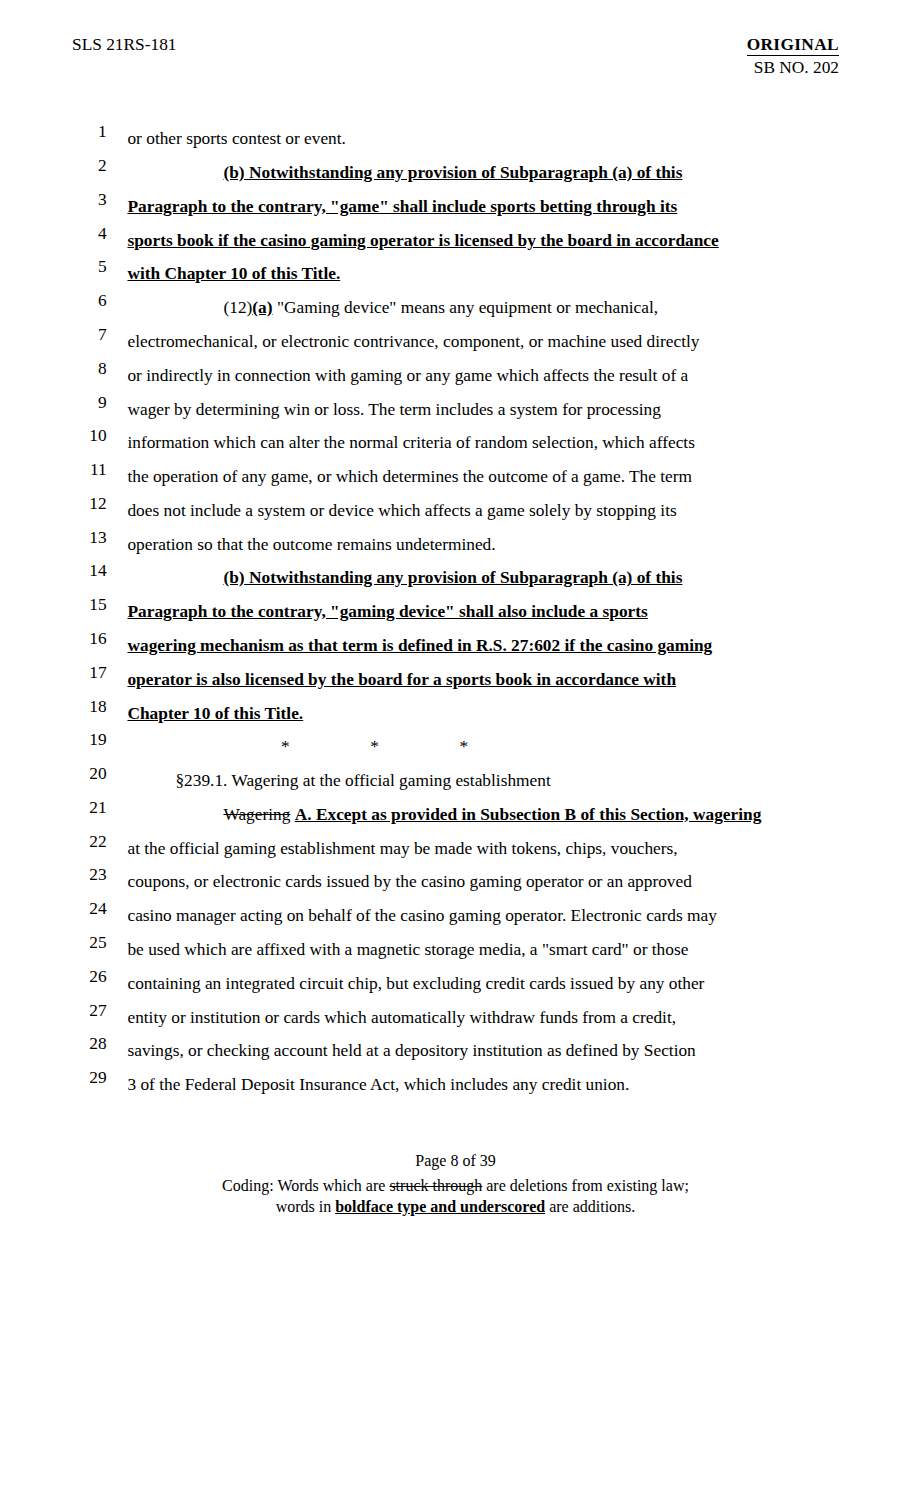SLS 21RS-181
ORIGINAL SB NO. 202
or other sports contest or event.
(b) Notwithstanding any provision of Subparagraph (a) of this
Paragraph to the contrary, "game" shall include sports betting through its
sports book if the casino gaming operator is licensed by the board in accordance
with Chapter 10 of this Title.
(12)(a) "Gaming device" means any equipment or mechanical,
electromechanical, or electronic contrivance, component, or machine used directly
or indirectly in connection with gaming or any game which affects the result of a
wager by determining win or loss. The term includes a system for processing
information which can alter the normal criteria of random selection, which affects
the operation of any game, or which determines the outcome of a game. The term
does not include a system or device which affects a game solely by stopping its
operation so that the outcome remains undetermined.
(b) Notwithstanding any provision of Subparagraph (a) of this
Paragraph to the contrary, "gaming device" shall also include a sports
wagering mechanism as that term is defined in R.S. 27:602 if the casino gaming
operator is also licensed by the board for a sports book in accordance with
Chapter 10 of this Title.
* * *
§239.1. Wagering at the official gaming establishment
Wagering A. Except as provided in Subsection B of this Section, wagering
at the official gaming establishment may be made with tokens, chips, vouchers,
coupons, or electronic cards issued by the casino gaming operator or an approved
casino manager acting on behalf of the casino gaming operator. Electronic cards may
be used which are affixed with a magnetic storage media, a "smart card" or those
containing an integrated circuit chip, but excluding credit cards issued by any other
entity or institution or cards which automatically withdraw funds from a credit,
savings, or checking account held at a depository institution as defined by Section
3 of the Federal Deposit Insurance Act, which includes any credit union.
Page 8 of 39
Coding: Words which are struck through are deletions from existing law;
words in boldface type and underscored are additions.